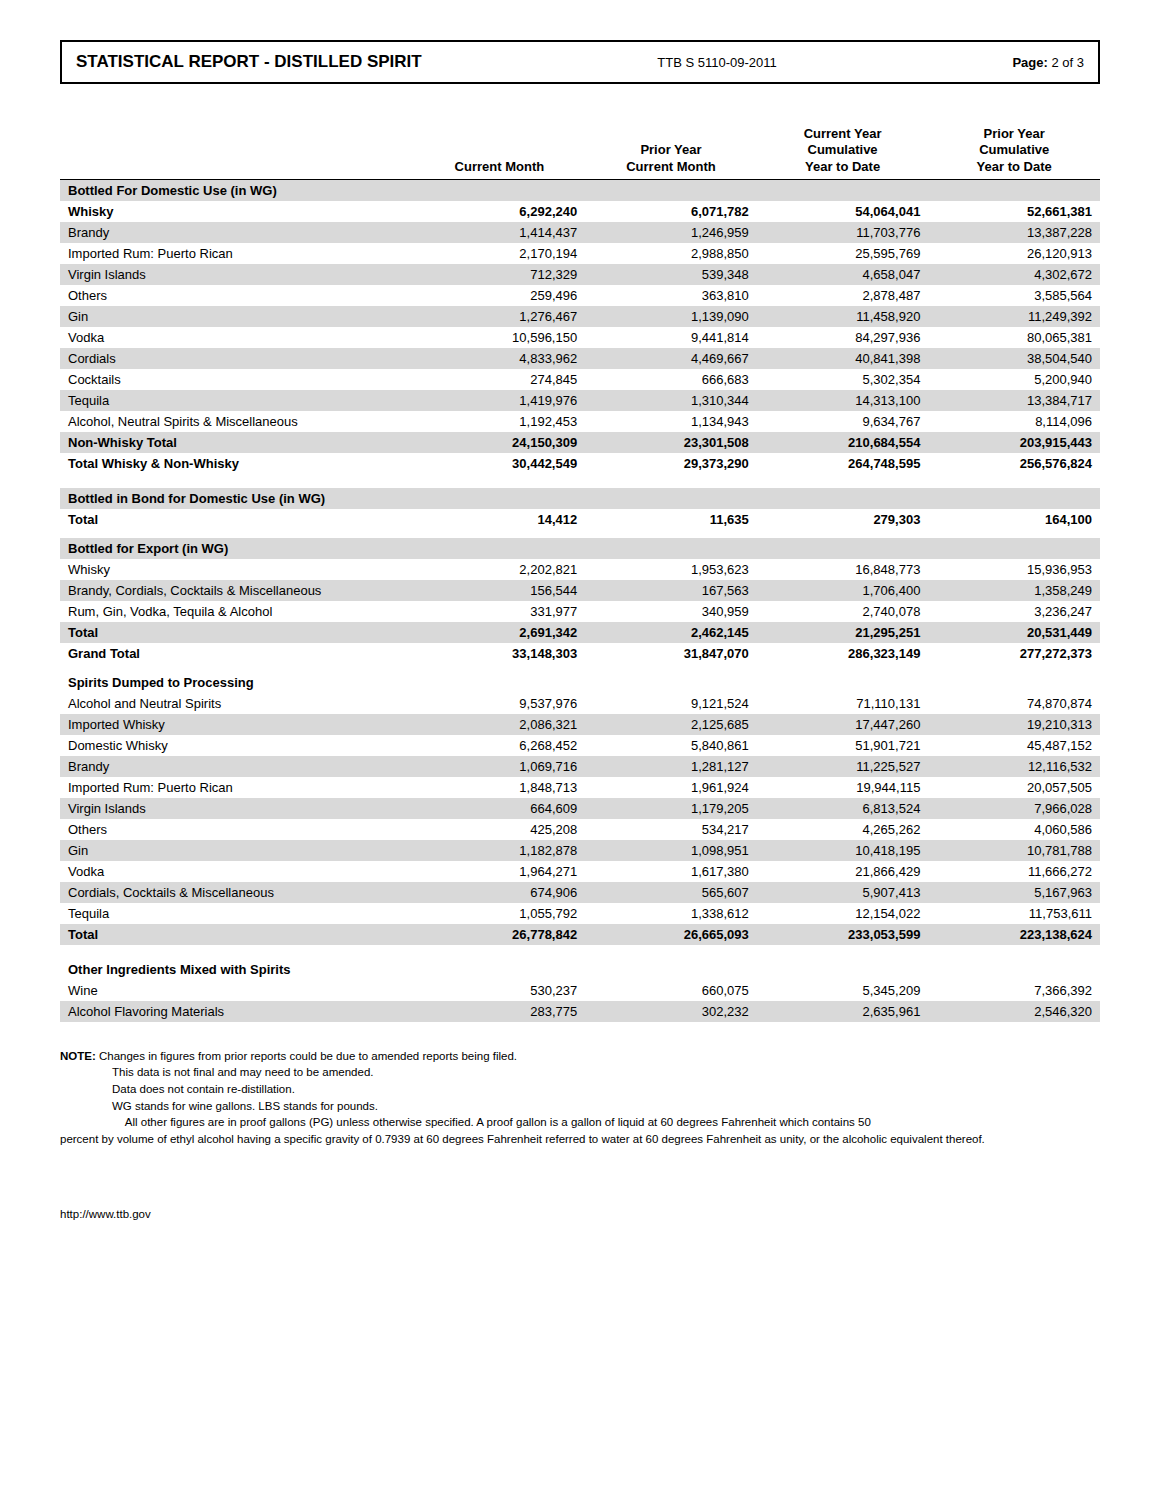STATISTICAL REPORT - DISTILLED SPIRIT
TTB S 5110-09-2011
Page: 2 of 3
| | Current Month | Prior Year Current Month | Current Year Cumulative Year to Date | Prior Year Cumulative Year to Date |
| --- | --- | --- | --- | --- |
| Bottled For Domestic Use (in WG) | | | | |
| Whisky | 6,292,240 | 6,071,782 | 54,064,041 | 52,661,381 |
| Brandy | 1,414,437 | 1,246,959 | 11,703,776 | 13,387,228 |
| Imported Rum: Puerto Rican | 2,170,194 | 2,988,850 | 25,595,769 | 26,120,913 |
| Virgin Islands | 712,329 | 539,348 | 4,658,047 | 4,302,672 |
| Others | 259,496 | 363,810 | 2,878,487 | 3,585,564 |
| Gin | 1,276,467 | 1,139,090 | 11,458,920 | 11,249,392 |
| Vodka | 10,596,150 | 9,441,814 | 84,297,936 | 80,065,381 |
| Cordials | 4,833,962 | 4,469,667 | 40,841,398 | 38,504,540 |
| Cocktails | 274,845 | 666,683 | 5,302,354 | 5,200,940 |
| Tequila | 1,419,976 | 1,310,344 | 14,313,100 | 13,384,717 |
| Alcohol, Neutral Spirits & Miscellaneous | 1,192,453 | 1,134,943 | 9,634,767 | 8,114,096 |
| Non-Whisky Total | 24,150,309 | 23,301,508 | 210,684,554 | 203,915,443 |
| Total Whisky & Non-Whisky | 30,442,549 | 29,373,290 | 264,748,595 | 256,576,824 |
| Bottled in Bond for Domestic Use (in WG) | | | | |
| Total | 14,412 | 11,635 | 279,303 | 164,100 |
| Bottled for Export (in WG) | | | | |
| Whisky | 2,202,821 | 1,953,623 | 16,848,773 | 15,936,953 |
| Brandy, Cordials, Cocktails & Miscellaneous | 156,544 | 167,563 | 1,706,400 | 1,358,249 |
| Rum, Gin, Vodka, Tequila & Alcohol | 331,977 | 340,959 | 2,740,078 | 3,236,247 |
| Total | 2,691,342 | 2,462,145 | 21,295,251 | 20,531,449 |
| Grand Total | 33,148,303 | 31,847,070 | 286,323,149 | 277,272,373 |
| Spirits Dumped to Processing | | | | |
| Alcohol and Neutral Spirits | 9,537,976 | 9,121,524 | 71,110,131 | 74,870,874 |
| Imported Whisky | 2,086,321 | 2,125,685 | 17,447,260 | 19,210,313 |
| Domestic Whisky | 6,268,452 | 5,840,861 | 51,901,721 | 45,487,152 |
| Brandy | 1,069,716 | 1,281,127 | 11,225,527 | 12,116,532 |
| Imported Rum: Puerto Rican | 1,848,713 | 1,961,924 | 19,944,115 | 20,057,505 |
| Virgin Islands | 664,609 | 1,179,205 | 6,813,524 | 7,966,028 |
| Others | 425,208 | 534,217 | 4,265,262 | 4,060,586 |
| Gin | 1,182,878 | 1,098,951 | 10,418,195 | 10,781,788 |
| Vodka | 1,964,271 | 1,617,380 | 21,866,429 | 11,666,272 |
| Cordials, Cocktails & Miscellaneous | 674,906 | 565,607 | 5,907,413 | 5,167,963 |
| Tequila | 1,055,792 | 1,338,612 | 12,154,022 | 11,753,611 |
| Total | 26,778,842 | 26,665,093 | 233,053,599 | 223,138,624 |
| Other Ingredients Mixed with Spirits | | | | |
| Wine | 530,237 | 660,075 | 5,345,209 | 7,366,392 |
| Alcohol Flavoring Materials | 283,775 | 302,232 | 2,635,961 | 2,546,320 |
NOTE: Changes in figures from prior reports could be due to amended reports being filed.
This data is not final and may need to be amended.
Data does not contain re-distillation.
WG stands for wine gallons. LBS stands for pounds.
All other figures are in proof gallons (PG) unless otherwise specified. A proof gallon is a gallon of liquid at 60 degrees Fahrenheit which contains 50
percent by volume of ethyl alcohol having a specific gravity of 0.7939 at 60 degrees Fahrenheit referred to water at 60 degrees Fahrenheit as unity, or the alcoholic equivalent thereof.
http://www.ttb.gov